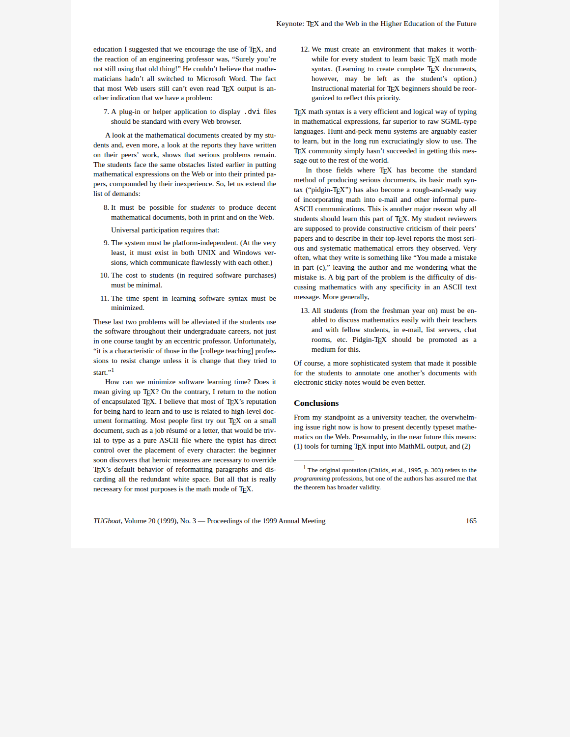Keynote: TEX and the Web in the Higher Education of the Future
education I suggested that we encourage the use of TEX, and the reaction of an engineering professor was, “Surely you’re not still using that old thing!” He couldn’t believe that mathematicians hadn’t all switched to Microsoft Word. The fact that most Web users still can’t even read TEX output is another indication that we have a problem:
A plug-in or helper application to display .dvi files should be standard with every Web browser.
A look at the mathematical documents created by my students and, even more, a look at the reports they have written on their peers’ work, shows that serious problems remain. The students face the same obstacles listed earlier in putting mathematical expressions on the Web or into their printed papers, compounded by their inexperience. So, let us extend the list of demands:
It must be possible for students to produce decent mathematical documents, both in print and on the Web.
Universal participation requires that:
The system must be platform-independent. (At the very least, it must exist in both UNIX and Windows versions, which communicate flawlessly with each other.)
The cost to students (in required software purchases) must be minimal.
The time spent in learning software syntax must be minimized.
These last two problems will be alleviated if the students use the software throughout their undergraduate careers, not just in one course taught by an eccentric professor. Unfortunately, “it is a characteristic of those in the [college teaching] professions to resist change unless it is change that they tried to start.”1
How can we minimize software learning time? Does it mean giving up TEX? On the contrary, I return to the notion of encapsulated TEX. I believe that most of TEX’s reputation for being hard to learn and to use is related to high-level document formatting. Most people first try out TEX on a small document, such as a job résumé or a letter, that would be trivial to type as a pure ASCII file where the typist has direct control over the placement of every character: the beginner soon discovers that heroic measures are necessary to override TEX’s default behavior of reformatting paragraphs and discarding all the redundant white space. But all that is really necessary for most purposes is the math mode of TEX.
We must create an environment that makes it worthwhile for every student to learn basic TEX math mode syntax. (Learning to create complete TEX documents, however, may be left as the student’s option.) Instructional material for TEX beginners should be reorganized to reflect this priority.
TEX math syntax is a very efficient and logical way of typing in mathematical expressions, far superior to raw SGML-type languages. Hunt-and-peck menu systems are arguably easier to learn, but in the long run excruciatingly slow to use. The TEX community simply hasn’t succeeded in getting this message out to the rest of the world.
In those fields where TEX has become the standard method of producing serious documents, its basic math syntax (“pidgin-TEX”) has also become a rough-and-ready way of incorporating math into e-mail and other informal pure-ASCII communications. This is another major reason why all students should learn this part of TEX. My student reviewers are supposed to provide constructive criticism of their peers’ papers and to describe in their top-level reports the most serious and systematic mathematical errors they observed. Very often, what they write is something like “You made a mistake in part (c),” leaving the author and me wondering what the mistake is. A big part of the problem is the difficulty of discussing mathematics with any specificity in an ASCII text message. More generally,
All students (from the freshman year on) must be enabled to discuss mathematics easily with their teachers and with fellow students, in e-mail, list servers, chat rooms, etc. Pidgin-TEX should be promoted as a medium for this.
Of course, a more sophisticated system that made it possible for the students to annotate one another’s documents with electronic sticky-notes would be even better.
Conclusions
From my standpoint as a university teacher, the overwhelming issue right now is how to present decently typeset mathematics on the Web. Presumably, in the near future this means: (1) tools for turning TEX input into MathML output, and (2)
1 The original quotation (Childs, et al., 1995, p. 303) refers to the programming professions, but one of the authors has assured me that the theorem has broader validity.
TUGboat, Volume 20 (1999), No. 3 — Proceedings of the 1999 Annual Meeting
165